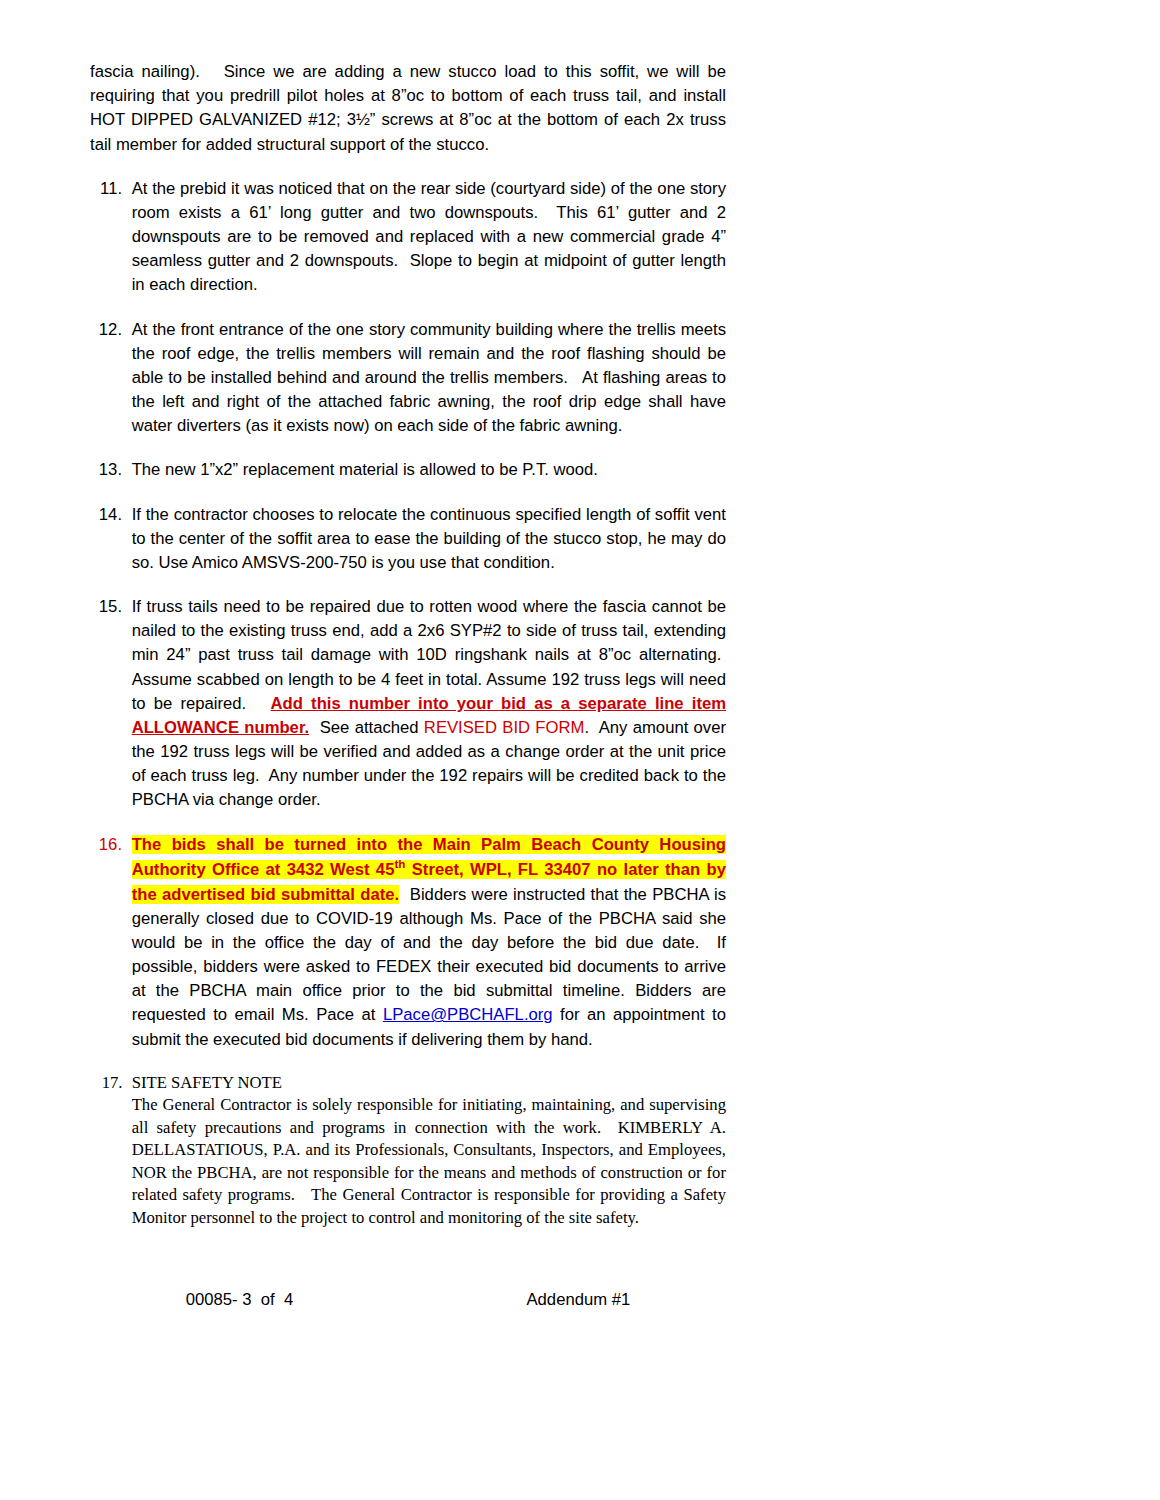fascia nailing). Since we are adding a new stucco load to this soffit, we will be requiring that you predrill pilot holes at 8”oc to bottom of each truss tail, and install HOT DIPPED GALVANIZED #12; 3½” screws at 8”oc at the bottom of each 2x truss tail member for added structural support of the stucco.
At the prebid it was noticed that on the rear side (courtyard side) of the one story room exists a 61’ long gutter and two downspouts. This 61’ gutter and 2 downspouts are to be removed and replaced with a new commercial grade 4” seamless gutter and 2 downspouts. Slope to begin at midpoint of gutter length in each direction.
At the front entrance of the one story community building where the trellis meets the roof edge, the trellis members will remain and the roof flashing should be able to be installed behind and around the trellis members. At flashing areas to the left and right of the attached fabric awning, the roof drip edge shall have water diverters (as it exists now) on each side of the fabric awning.
The new 1”x2” replacement material is allowed to be P.T. wood.
If the contractor chooses to relocate the continuous specified length of soffit vent to the center of the soffit area to ease the building of the stucco stop, he may do so. Use Amico AMSVS-200-750 is you use that condition.
If truss tails need to be repaired due to rotten wood where the fascia cannot be nailed to the existing truss end, add a 2x6 SYP#2 to side of truss tail, extending min 24” past truss tail damage with 10D ringshank nails at 8”oc alternating. Assume scabbed on length to be 4 feet in total. Assume 192 truss legs will need to be repaired. Add this number into your bid as a separate line item ALLOWANCE number. See attached REVISED BID FORM. Any amount over the 192 truss legs will be verified and added as a change order at the unit price of each truss leg. Any number under the 192 repairs will be credited back to the PBCHA via change order.
The bids shall be turned into the Main Palm Beach County Housing Authority Office at 3432 West 45th Street, WPL, FL 33407 no later than by the advertised bid submittal date. Bidders were instructed that the PBCHA is generally closed due to COVID-19 although Ms. Pace of the PBCHA said she would be in the office the day of and the day before the bid due date. If possible, bidders were asked to FEDEX their executed bid documents to arrive at the PBCHA main office prior to the bid submittal timeline. Bidders are requested to email Ms. Pace at LPace@PBCHAFL.org for an appointment to submit the executed bid documents if delivering them by hand.
SITE SAFETY NOTE The General Contractor is solely responsible for initiating, maintaining, and supervising all safety precautions and programs in connection with the work. KIMBERLY A. DELLASTATIOUS, P.A. and its Professionals, Consultants, Inspectors, and Employees, NOR the PBCHA, are not responsible for the means and methods of construction or for related safety programs. The General Contractor is responsible for providing a Safety Monitor personnel to the project to control and monitoring of the site safety.
00085- 3 of 4 Addendum #1